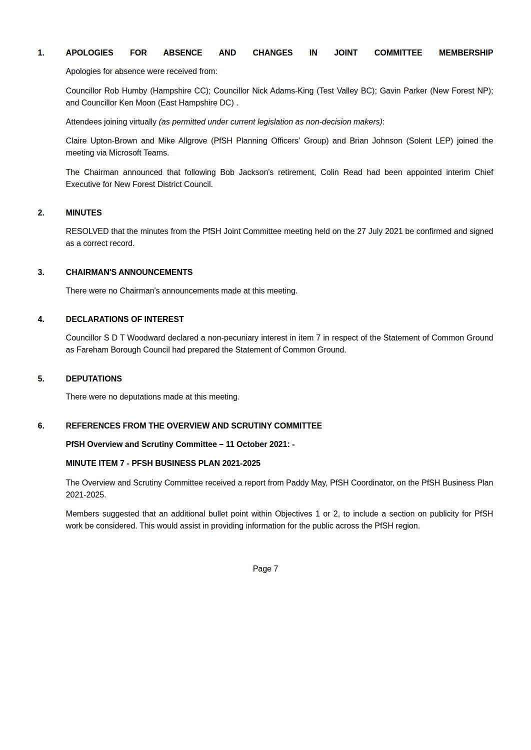1.
Apologies for absence and changes in joint committee membership
Apologies for absence were received from:
Councillor Rob Humby (Hampshire CC); Councillor Nick Adams-King (Test Valley BC); Gavin Parker (New Forest NP); and Councillor Ken Moon (East Hampshire DC) .
Attendees joining virtually (as permitted under current legislation as non-decision makers):
Claire Upton-Brown and Mike Allgrove (PfSH Planning Officers' Group) and Brian Johnson (Solent LEP) joined the meeting via Microsoft Teams.
The Chairman announced that following Bob Jackson's retirement, Colin Read had been appointed interim Chief Executive for New Forest District Council.
2.
Minutes
RESOLVED that the minutes from the PfSH Joint Committee meeting held on the 27 July 2021 be confirmed and signed as a correct record.
3.
Chairman's announcements
There were no Chairman's announcements made at this meeting.
4.
Declarations of interest
Councillor S D T Woodward declared a non-pecuniary interest in item 7 in respect of the Statement of Common Ground as Fareham Borough Council had prepared the Statement of Common Ground.
5.
Deputations
There were no deputations made at this meeting.
6.
References from the Overview and Scrutiny Committee
PfSH Overview and Scrutiny Committee – 11 October 2021: -
MINUTE ITEM 7 - PFSH BUSINESS PLAN 2021-2025
The Overview and Scrutiny Committee received a report from Paddy May, PfSH Coordinator, on the PfSH Business Plan 2021-2025.
Members suggested that an additional bullet point within Objectives 1 or 2, to include a section on publicity for PfSH work be considered. This would assist in providing information for the public across the PfSH region.
Page 7